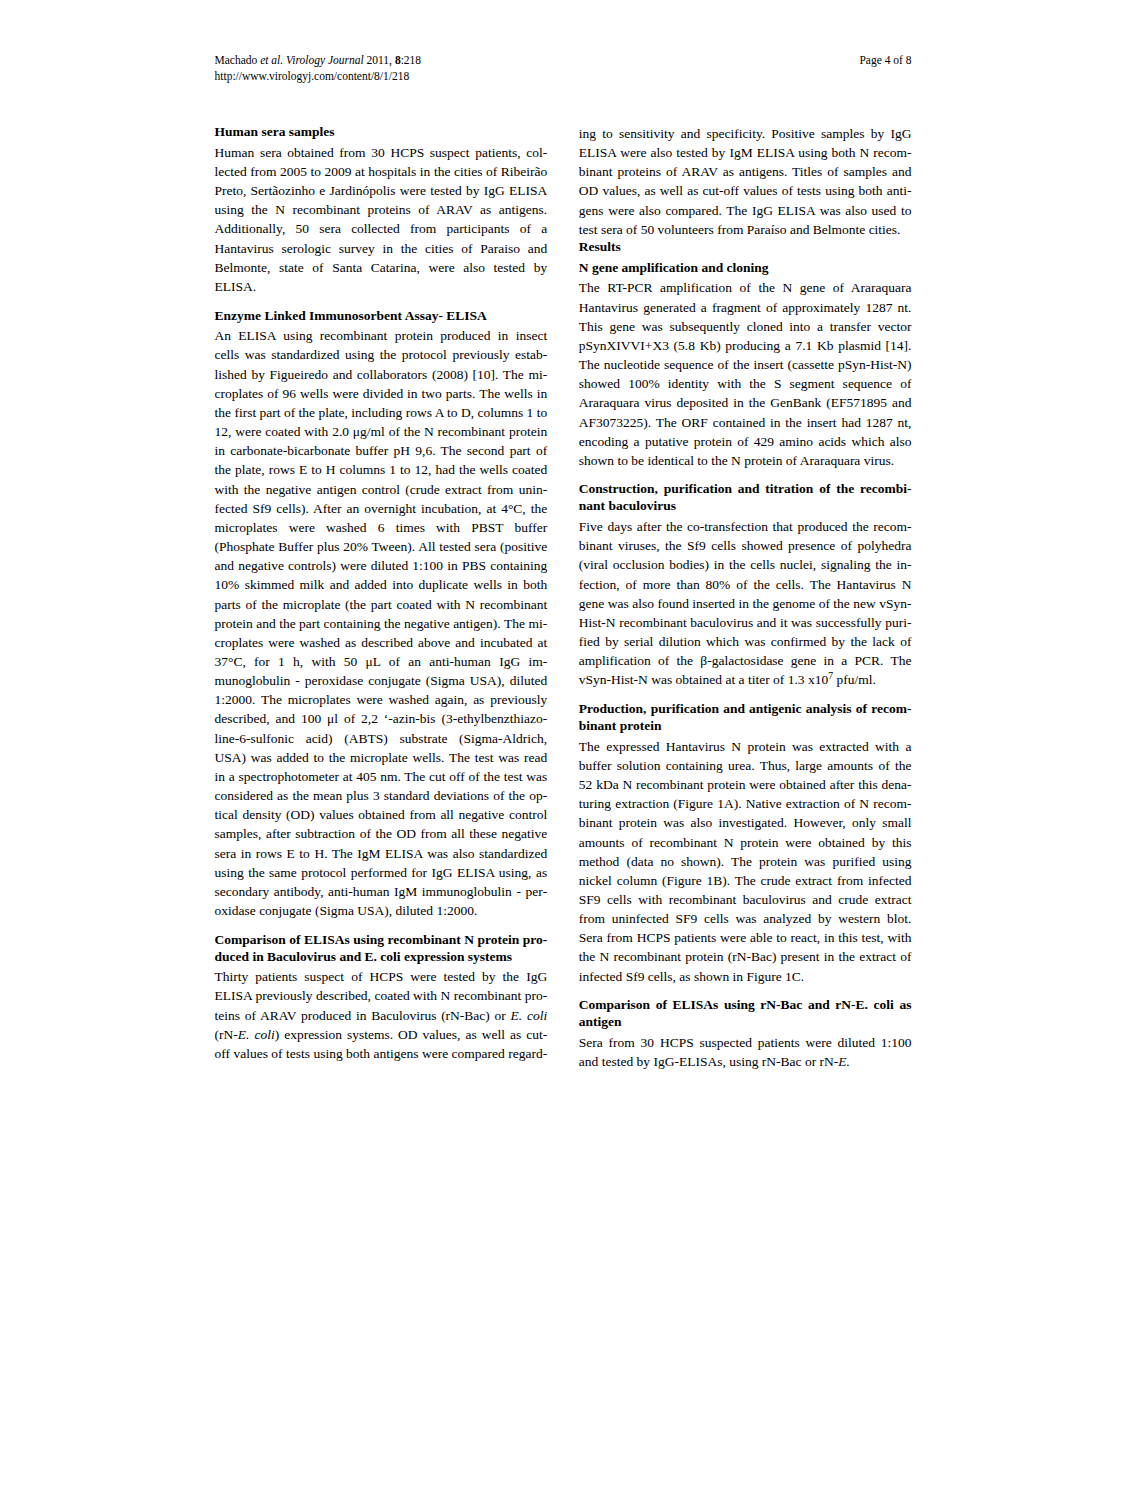Machado et al. Virology Journal 2011, 8:218 http://www.virologyj.com/content/8/1/218
Page 4 of 8
Human sera samples
Human sera obtained from 30 HCPS suspect patients, collected from 2005 to 2009 at hospitals in the cities of Ribeirão Preto, Sertãozinho e Jardinópolis were tested by IgG ELISA using the N recombinant proteins of ARAV as antigens. Additionally, 50 sera collected from participants of a Hantavirus serologic survey in the cities of Paraiso and Belmonte, state of Santa Catarina, were also tested by ELISA.
Enzyme Linked Immunosorbent Assay- ELISA
An ELISA using recombinant protein produced in insect cells was standardized using the protocol previously established by Figueiredo and collaborators (2008) [10]. The microplates of 96 wells were divided in two parts. The wells in the first part of the plate, including rows A to D, columns 1 to 12, were coated with 2.0 μg/ml of the N recombinant protein in carbonate-bicarbonate buffer pH 9,6. The second part of the plate, rows E to H columns 1 to 12, had the wells coated with the negative antigen control (crude extract from uninfected Sf9 cells). After an overnight incubation, at 4°C, the microplates were washed 6 times with PBST buffer (Phosphate Buffer plus 20% Tween). All tested sera (positive and negative controls) were diluted 1:100 in PBS containing 10% skimmed milk and added into duplicate wells in both parts of the microplate (the part coated with N recombinant protein and the part containing the negative antigen). The microplates were washed as described above and incubated at 37°C, for 1 h, with 50 μL of an anti-human IgG immunoglobulin - peroxidase conjugate (Sigma USA), diluted 1:2000. The microplates were washed again, as previously described, and 100 μl of 2,2 ‘-azin-bis (3-ethylbenzthiazoline-6-sulfonic acid) (ABTS) substrate (Sigma-Aldrich, USA) was added to the microplate wells. The test was read in a spectrophotometer at 405 nm. The cut off of the test was considered as the mean plus 3 standard deviations of the optical density (OD) values obtained from all negative control samples, after subtraction of the OD from all these negative sera in rows E to H. The IgM ELISA was also standardized using the same protocol performed for IgG ELISA using, as secondary antibody, anti-human IgM immunoglobulin - peroxidase conjugate (Sigma USA), diluted 1:2000.
Comparison of ELISAs using recombinant N protein produced in Baculovirus and E. coli expression systems
Thirty patients suspect of HCPS were tested by the IgG ELISA previously described, coated with N recombinant proteins of ARAV produced in Baculovirus (rN-Bac) or E. coli (rN-E. coli) expression systems. OD values, as well as cut-off values of tests using both antigens were compared regarding to sensitivity and specificity. Positive samples by IgG ELISA were also tested by IgM ELISA using both N recombinant proteins of ARAV as antigens. Titles of samples and OD values, as well as cut-off values of tests using both antigens were also compared. The IgG ELISA was also used to test sera of 50 volunteers from Paraíso and Belmonte cities.
Results
N gene amplification and cloning
The RT-PCR amplification of the N gene of Araraquara Hantavirus generated a fragment of approximately 1287 nt. This gene was subsequently cloned into a transfer vector pSynXIVVI+X3 (5.8 Kb) producing a 7.1 Kb plasmid [14]. The nucleotide sequence of the insert (cassette pSyn-Hist-N) showed 100% identity with the S segment sequence of Araraquara virus deposited in the GenBank (EF571895 and AF3073225). The ORF contained in the insert had 1287 nt, encoding a putative protein of 429 amino acids which also shown to be identical to the N protein of Araraquara virus.
Construction, purification and titration of the recombinant baculovirus
Five days after the co-transfection that produced the recombinant viruses, the Sf9 cells showed presence of polyhedra (viral occlusion bodies) in the cells nuclei, signaling the infection, of more than 80% of the cells. The Hantavirus N gene was also found inserted in the genome of the new vSyn-Hist-N recombinant baculovirus and it was successfully purified by serial dilution which was confirmed by the lack of amplification of the β-galactosidase gene in a PCR. The vSyn-Hist-N was obtained at a titer of 1.3 x107 pfu/ml.
Production, purification and antigenic analysis of recombinant protein
The expressed Hantavirus N protein was extracted with a buffer solution containing urea. Thus, large amounts of the 52 kDa N recombinant protein were obtained after this denaturing extraction (Figure 1A). Native extraction of N recombinant protein was also investigated. However, only small amounts of recombinant N protein were obtained by this method (data no shown). The protein was purified using nickel column (Figure 1B). The crude extract from infected SF9 cells with recombinant baculovirus and crude extract from uninfected SF9 cells was analyzed by western blot. Sera from HCPS patients were able to react, in this test, with the N recombinant protein (rN-Bac) present in the extract of infected Sf9 cells, as shown in Figure 1C.
Comparison of ELISAs using rN-Bac and rN-E. coli as antigen
Sera from 30 HCPS suspected patients were diluted 1:100 and tested by IgG-ELISAs, using rN-Bac or rN-E.